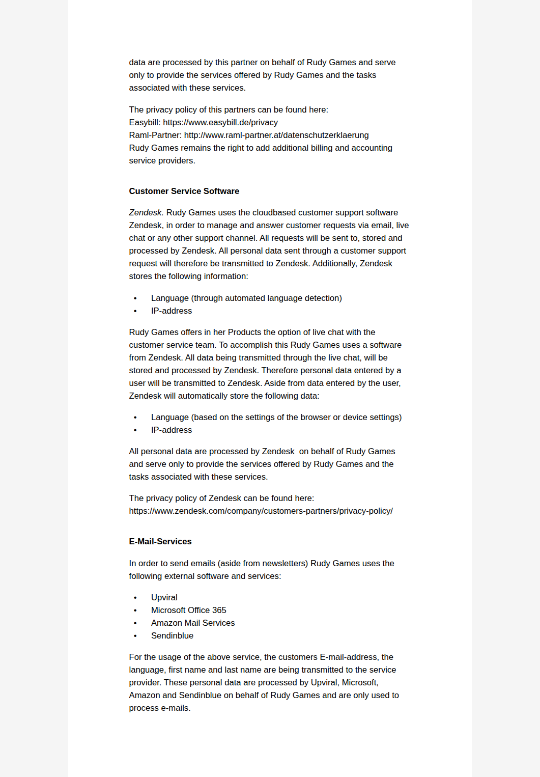data are processed by this partner on behalf of Rudy Games and serve only to provide the services offered by Rudy Games and the tasks associated with these services.
The privacy policy of this partners can be found here:
Easybill: https://www.easybill.de/privacy
Raml-Partner: http://www.raml-partner.at/datenschutzerklaerung
Rudy Games remains the right to add additional billing and accounting service providers.
Customer Service Software
Zendesk. Rudy Games uses the cloudbased customer support software Zendesk, in order to manage and answer customer requests via email, live chat or any other support channel. All requests will be sent to, stored and processed by Zendesk. All personal data sent through a customer support request will therefore be transmitted to Zendesk. Additionally, Zendesk stores the following information:
Language (through automated language detection)
IP-address
Rudy Games offers in her Products the option of live chat with the customer service team. To accomplish this Rudy Games uses a software from Zendesk. All data being transmitted through the live chat, will be stored and processed by Zendesk. Therefore personal data entered by a user will be transmitted to Zendesk. Aside from data entered by the user, Zendesk will automatically store the following data:
Language (based on the settings of the browser or device settings)
IP-address
All personal data are processed by Zendesk on behalf of Rudy Games and serve only to provide the services offered by Rudy Games and the tasks associated with these services.
The privacy policy of Zendesk can be found here:
https://www.zendesk.com/company/customers-partners/privacy-policy/
E-Mail-Services
In order to send emails (aside from newsletters) Rudy Games uses the following external software and services:
Upviral
Microsoft Office 365
Amazon Mail Services
Sendinblue
For the usage of the above service, the customers E-mail-address, the language, first name and last name are being transmitted to the service provider. These personal data are processed by Upviral, Microsoft, Amazon and Sendinblue on behalf of Rudy Games and are only used to process e-mails.